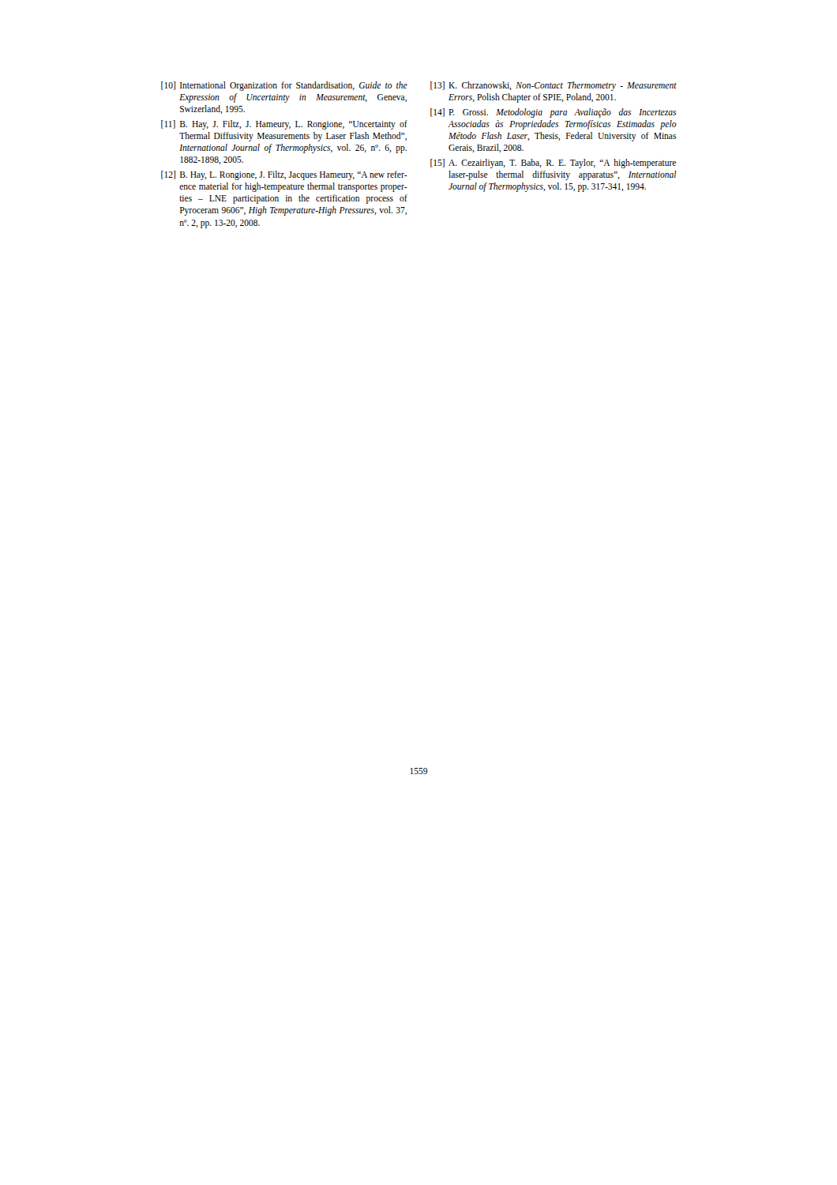[10] International Organization for Standardisation, Guide to the Expression of Uncertainty in Measurement, Geneva, Swizerland, 1995.
[11] B. Hay, J. Filtz, J. Hameury, L. Rongione, “Uncertainty of Thermal Diffusivity Measurements by Laser Flash Method”, International Journal of Thermophysics, vol. 26, nº. 6, pp. 1882-1898, 2005.
[12] B. Hay, L. Rongione, J. Filtz, Jacques Hameury, “A new reference material for high-tempeature thermal transportes properties – LNE participation in the certification process of Pyroceram 9606”, High Temperature-High Pressures, vol. 37, nº. 2, pp. 13-20, 2008.
[13] K. Chrzanowski, Non-Contact Thermometry - Measurement Errors, Polish Chapter of SPIE, Poland, 2001.
[14] P. Grossi. Metodologia para Avaliação das Incertezas Associadas às Propriedades Termofísicas Estimadas pelo Método Flash Laser, Thesis, Federal University of Minas Gerais, Brazil, 2008.
[15] A. Cezairliyan, T. Baba, R. E. Taylor, “A high-temperature laser-pulse thermal diffusivity apparatus”, International Journal of Thermophysics, vol. 15, pp. 317-341, 1994.
1559